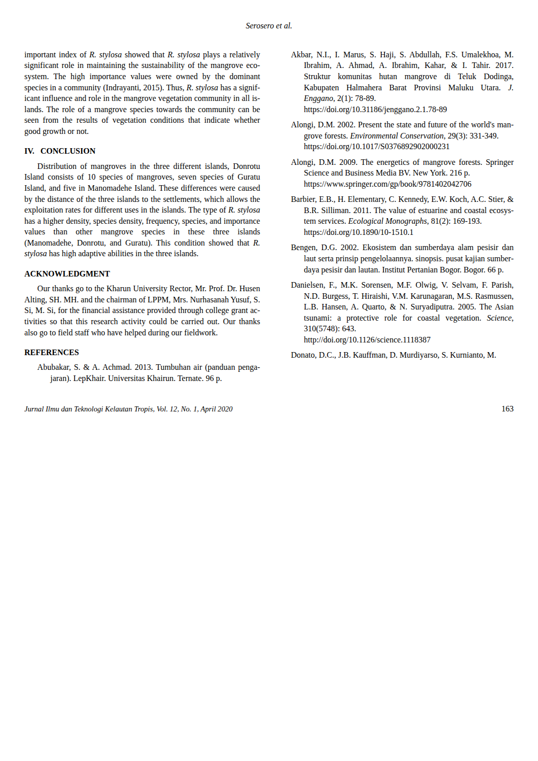Serosero et al.
important index of R. stylosa showed that R. stylosa plays a relatively significant role in maintaining the sustainability of the mangrove ecosystem. The high importance values were owned by the dominant species in a community (Indrayanti, 2015). Thus, R. stylosa has a significant influence and role in the mangrove vegetation community in all islands. The role of a mangrove species towards the community can be seen from the results of vegetation conditions that indicate whether good growth or not.
IV. CONCLUSION
Distribution of mangroves in the three different islands, Donrotu Island consists of 10 species of mangroves, seven species of Guratu Island, and five in Manomadehe Island. These differences were caused by the distance of the three islands to the settlements, which allows the exploitation rates for different uses in the islands. The type of R. stylosa has a higher density, species density, frequency, species, and importance values than other mangrove species in these three islands (Manomadehe, Donrotu, and Guratu). This condition showed that R. stylosa has high adaptive abilities in the three islands.
ACKNOWLEDGMENT
Our thanks go to the Kharun University Rector, Mr. Prof. Dr. Husen Alting, SH. MH. and the chairman of LPPM, Mrs. Nurhasanah Yusuf, S. Si, M. Si, for the financial assistance provided through college grant activities so that this research activity could be carried out. Our thanks also go to field staff who have helped during our fieldwork.
REFERENCES
Abubakar, S. & A. Achmad. 2013. Tumbuhan air (panduan pengajaran). LepKhair. Universitas Khairun. Ternate. 96 p.
Akbar, N.I., I. Marus, S. Haji, S. Abdullah, F.S. Umalekhoa, M. Ibrahim, A. Ahmad, A. Ibrahim, Kahar, & I. Tahir. 2017. Struktur komunitas hutan mangrove di Teluk Dodinga, Kabupaten Halmahera Barat Provinsi Maluku Utara. J. Enggano, 2(1): 78-89.
https://doi.org/10.31186/jenggano.2.1.78-89
Alongi, D.M. 2002. Present the state and future of the world's mangrove forests. Environmental Conservation, 29(3): 331-349.
https://doi.org/10.1017/S0376892902000231
Alongi, D.M. 2009. The energetics of mangrove forests. Springer Science and Business Media BV. New York. 216 p.
https://www.springer.com/gp/book/9781402042706
Barbier, E.B., H. Elementary, C. Kennedy, E.W. Koch, A.C. Stier, & B.R. Silliman. 2011. The value of estuarine and coastal ecosystem services. Ecological Monographs, 81(2): 169-193.
https://doi.org/10.1890/10-1510.1
Bengen, D.G. 2002. Ekosistem dan sumberdaya alam pesisir dan laut serta prinsip pengelolaannya. sinopsis. pusat kajian sumberdaya pesisir dan lautan. Institut Pertanian Bogor. Bogor. 66 p.
Danielsen, F., M.K. Sorensen, M.F. Olwig, V. Selvam, F. Parish, N.D. Burgess, T. Hiraishi, V.M. Karunagaran, M.S. Rasmussen, L.B. Hansen, A. Quarto, & N. Suryadiputra. 2005. The Asian tsunami: a protective role for coastal vegetation. Science, 310(5748): 643.
http://doi.org/10.1126/science.1118387
Donato, D.C., J.B. Kauffman, D. Murdiyarso, S. Kurnianto, M.
Jurnal Ilmu dan Teknologi Kelautan Tropis, Vol. 12, No. 1, April 2020 163